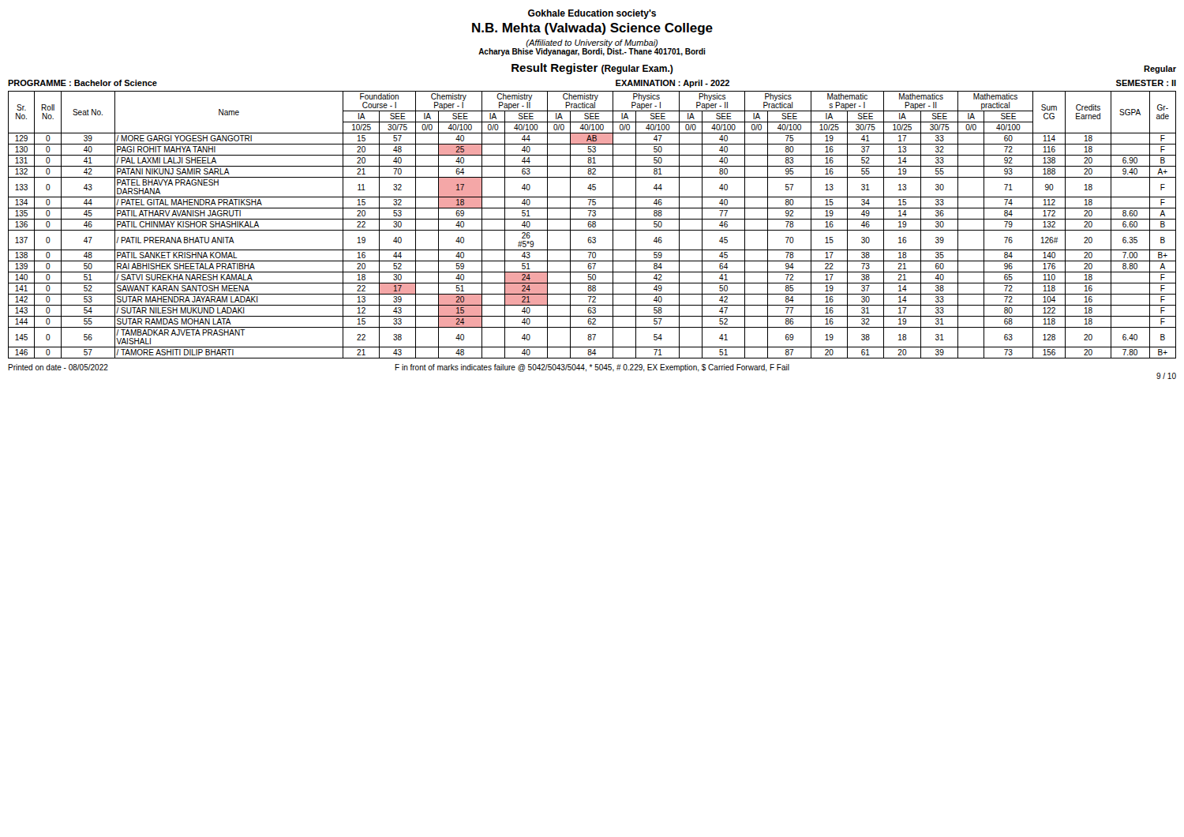Gokhale Education society's
N.B. Mehta (Valwada) Science College
(Affiliated to University of Mumbai)
Acharya Bhise Vidyanagar, Bordi, Dist.- Thane 401701, Bordi
Result Register (Regular Exam.)
Regular
PROGRAMME : Bachelor of Science EXAMINATION : April - 2022 SEMESTER : II
| Sr. No. | Roll No. | Seat No. | Name | Foundation Course - I | Chemistry Paper - I | Chemistry Paper - II | Chemistry Practical | Physics Paper - I | Physics Paper - II | Physics Practical | Mathematic s Paper - I | Mathematics Paper - II | Mathematics practical | Sum CG | Credits Earned | SGPA | Gr- ade |
| --- | --- | --- | --- | --- | --- | --- | --- | --- | --- | --- | --- | --- | --- | --- | --- | --- | --- |
| IA | SEE | IA | SEE | IA | SEE | IA | SEE | IA | SEE | IA | SEE | IA | SEE | IA | SEE | IA | SEE | IA | SEE |
| 10/25 | 30/75 | 0/0 | 40/100 | 0/0 | 40/100 | 0/0 | 40/100 | 0/0 | 40/100 | 0/0 | 40/100 | 0/0 | 40/100 | 10/25 | 30/75 | 10/25 | 30/75 | 0/0 | 40/100 |
| 129 | 0 | 39 | / MORE GARGI YOGESH GANGOTRI | 15 | 57 | | 40 | | 44 | | AB | | 47 | | 40 | | 75 | 19 | 41 | 17 | 33 | | 60 | 114 | 18 | | F |
| 130 | 0 | 40 | PAGI ROHIT MAHYA TANHI | 20 | 48 | | 25 | | 40 | | 53 | | 50 | | 40 | | 80 | 16 | 37 | 13 | 32 | | 72 | 116 | 18 | | F |
| 131 | 0 | 41 | / PAL LAXMI LALJI SHEELA | 20 | 40 | | 40 | | 44 | | 81 | | 50 | | 40 | | 83 | 16 | 52 | 14 | 33 | | 92 | 138 | 20 | 6.90 | B |
| 132 | 0 | 42 | PATANI NIKUNJ SAMIR SARLA | 21 | 70 | | 64 | | 63 | | 82 | | 81 | | 80 | | 95 | 16 | 55 | 19 | 55 | | 93 | 188 | 20 | 9.40 | A+ |
| 133 | 0 | 43 | PATEL BHAVYA PRAGNESH DARSHANA | 11 | 32 | | 17 | | 40 | | 45 | | 44 | | 40 | | 57 | 13 | 31 | 13 | 30 | | 71 | 90 | 18 | | F |
| 134 | 0 | 44 | / PATEL GITAL MAHENDRA PRATIKSHA | 15 | 32 | | 18 | | 40 | | 75 | | 46 | | 40 | | 80 | 15 | 34 | 15 | 33 | | 74 | 112 | 18 | | F |
| 135 | 0 | 45 | PATIL ATHARV AVANISH JAGRUTI | 20 | 53 | | 69 | | 51 | | 73 | | 88 | | 77 | | 92 | 19 | 49 | 14 | 36 | | 84 | 172 | 20 | 8.60 | A |
| 136 | 0 | 46 | PATIL CHINMAY KISHOR SHASHIKALA | 22 | 30 | | 40 | | 40 | | 68 | | 50 | | 46 | | 78 | 16 | 46 | 19 | 30 | | 79 | 132 | 20 | 6.60 | B |
| 137 | 0 | 47 | / PATIL PRERANA BHATU ANITA | 19 | 40 | | 40 | | 26 #5*9 | | 63 | | 46 | | 45 | | 70 | 15 | 30 | 16 | 39 | | 76 | 126# | 20 | 6.35 | B |
| 138 | 0 | 48 | PATIL SANKET KRISHNA KOMAL | 16 | 44 | | 40 | | 43 | | 70 | | 59 | | 45 | | 78 | 17 | 38 | 18 | 35 | | 84 | 140 | 20 | 7.00 | B+ |
| 139 | 0 | 50 | RAI ABHISHEK SHEETALA PRATIBHA | 20 | 52 | | 59 | | 51 | | 67 | | 84 | | 64 | | 94 | 22 | 73 | 21 | 60 | | 96 | 176 | 20 | 8.80 | A |
| 140 | 0 | 51 | / SATVI SUREKHA NARESH KAMALA | 18 | 30 | | 40 | | 24 | | 50 | | 42 | | 41 | | 72 | 17 | 38 | 21 | 40 | | 65 | 110 | 18 | | F |
| 141 | 0 | 52 | SAWANT KARAN SANTOSH MEENA | 22 | 17 | | 51 | | 24 | | 88 | | 49 | | 50 | | 85 | 19 | 37 | 14 | 38 | | 72 | 118 | 16 | | F |
| 142 | 0 | 53 | SUTAR MAHENDRA JAYARAM LADAKI | 13 | 39 | | 20 | | 21 | | 72 | | 40 | | 42 | | 84 | 16 | 30 | 14 | 33 | | 72 | 104 | 16 | | F |
| 143 | 0 | 54 | / SUTAR NILESH MUKUND LADAKI | 12 | 43 | | 15 | | 40 | | 63 | | 58 | | 47 | | 77 | 16 | 31 | 17 | 33 | | 80 | 122 | 18 | | F |
| 144 | 0 | 55 | SUTAR RAMDAS MOHAN LATA | 15 | 33 | | 24 | | 40 | | 62 | | 57 | | 52 | | 86 | 16 | 32 | 19 | 31 | | 68 | 118 | 18 | | F |
| 145 | 0 | 56 | / TAMBADKAR AJVETA PRASHANT VAISHALI | 22 | 38 | | 40 | | 40 | | 87 | | 54 | | 41 | | 69 | 19 | 38 | 18 | 31 | | 63 | 128 | 20 | 6.40 | B |
| 146 | 0 | 57 | / TAMORE ASHITI DILIP BHARTI | 21 | 43 | | 48 | | 40 | | 84 | | 71 | | 51 | | 87 | 20 | 61 | 20 | 39 | | 73 | 156 | 20 | 7.80 | B+ |
Printed on date - 08/05/2022 F in front of marks indicates failure @ 5042/5043/5044, * 5045, # 0.229, EX Exemption, $ Carried Forward, F Fail 9 / 10